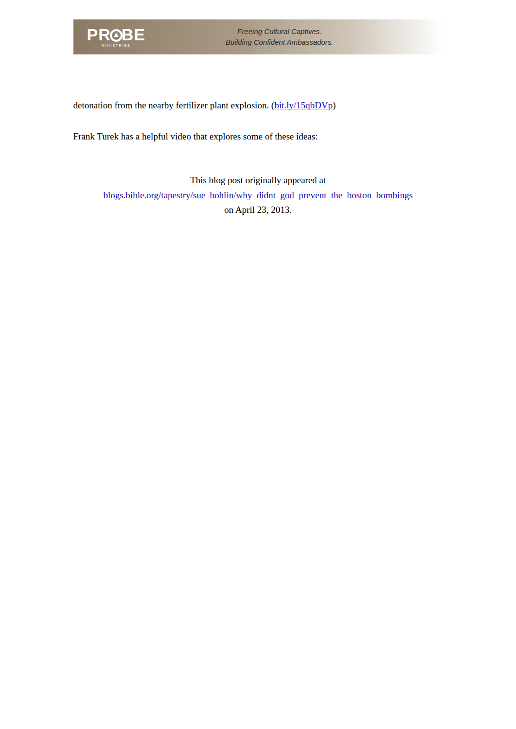PR BE
MINISTRIES
Freeing Cultural Captives.
Building Confident Ambassadors.
detonation from the nearby fertilizer plant explosion. (bit.ly/15qbDVp)
Frank Turek has a helpful video that explores some of these ideas:
This blog post originally appeared at
blogs.bible.org/tapestry/sue_bohlin/why_didnt_god_prevent_the_boston_bombings
on April 23, 2013.